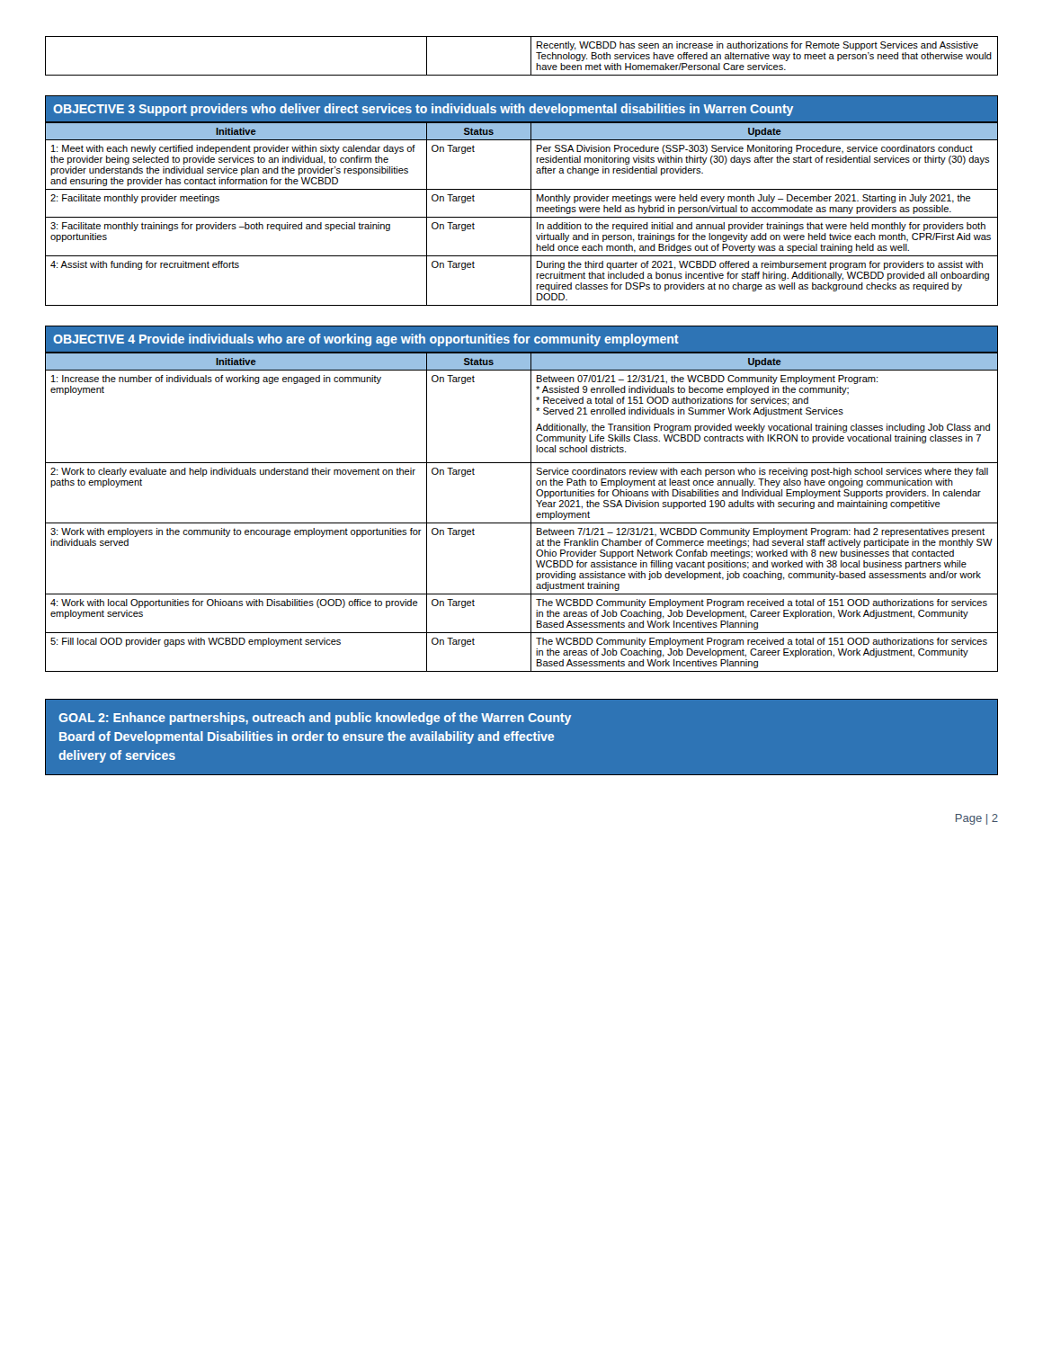| | | Recently, WCBDD has seen an increase in authorizations for Remote Support Services and Assistive Technology. Both services have offered an alternative way to meet a person’s need that otherwise would have been met with Homemaker/Personal Care services. |
OBJECTIVE 3 Support providers who deliver direct services to individuals with developmental disabilities in Warren County
| Initiative | Status | Update |
| --- | --- | --- |
| 1: Meet with each newly certified independent provider within sixty calendar days of the provider being selected to provide services to an individual, to confirm the provider understands the individual service plan and the provider’s responsibilities and ensuring the provider has contact information for the WCBDD | On Target | Per SSA Division Procedure (SSP-303) Service Monitoring Procedure, service coordinators conduct residential monitoring visits within thirty (30) days after the start of residential services or thirty (30) days after a change in residential providers. |
| 2: Facilitate monthly provider meetings | On Target | Monthly provider meetings were held every month July – December 2021. Starting in July 2021, the meetings were held as hybrid in person/virtual to accommodate as many providers as possible. |
| 3: Facilitate monthly trainings for providers –both required and special training opportunities | On Target | In addition to the required initial and annual provider trainings that were held monthly for providers both virtually and in person, trainings for the longevity add on were held twice each month, CPR/First Aid was held once each month, and Bridges out of Poverty was a special training held as well. |
| 4: Assist with funding for recruitment efforts | On Target | During the third quarter of 2021, WCBDD offered a reimbursement program for providers to assist with recruitment that included a bonus incentive for staff hiring. Additionally, WCBDD provided all onboarding required classes for DSPs to providers at no charge as well as background checks as required by DODD. |
OBJECTIVE 4 Provide individuals who are of working age with opportunities for community employment
| Initiative | Status | Update |
| --- | --- | --- |
| 1: Increase the number of individuals of working age engaged in community employment | On Target | Between 07/01/21 – 12/31/21, the WCBDD Community Employment Program: * Assisted 9 enrolled individuals to become employed in the community; * Received a total of 151 OOD authorizations for services; and * Served 21 enrolled individuals in Summer Work Adjustment Services Additionally, the Transition Program provided weekly vocational training classes including Job Class and Community Life Skills Class. WCBDD contracts with IKRON to provide vocational training classes in 7 local school districts. |
| 2: Work to clearly evaluate and help individuals understand their movement on their paths to employment | On Target | Service coordinators review with each person who is receiving post-high school services where they fall on the Path to Employment at least once annually. They also have ongoing communication with Opportunities for Ohioans with Disabilities and Individual Employment Supports providers. In calendar Year 2021, the SSA Division supported 190 adults with securing and maintaining competitive employment |
| 3: Work with employers in the community to encourage employment opportunities for individuals served | On Target | Between 7/1/21 – 12/31/21, WCBDD Community Employment Program: had 2 representatives present at the Franklin Chamber of Commerce meetings; had several staff actively participate in the monthly SW Ohio Provider Support Network Confab meetings; worked with 8 new businesses that contacted WCBDD for assistance in filling vacant positions; and worked with 38 local business partners while providing assistance with job development, job coaching, community-based assessments and/or work adjustment training |
| 4: Work with local Opportunities for Ohioans with Disabilities (OOD) office to provide employment services | On Target | The WCBDD Community Employment Program received a total of 151 OOD authorizations for services in the areas of Job Coaching, Job Development, Career Exploration, Work Adjustment, Community Based Assessments and Work Incentives Planning |
| 5: Fill local OOD provider gaps with WCBDD employment services | On Target | The WCBDD Community Employment Program received a total of 151 OOD authorizations for services in the areas of Job Coaching, Job Development, Career Exploration, Work Adjustment, Community Based Assessments and Work Incentives Planning |
GOAL 2: Enhance partnerships, outreach and public knowledge of the Warren County
Board of Developmental Disabilities in order to ensure the availability and effective
delivery of services
Page | 2